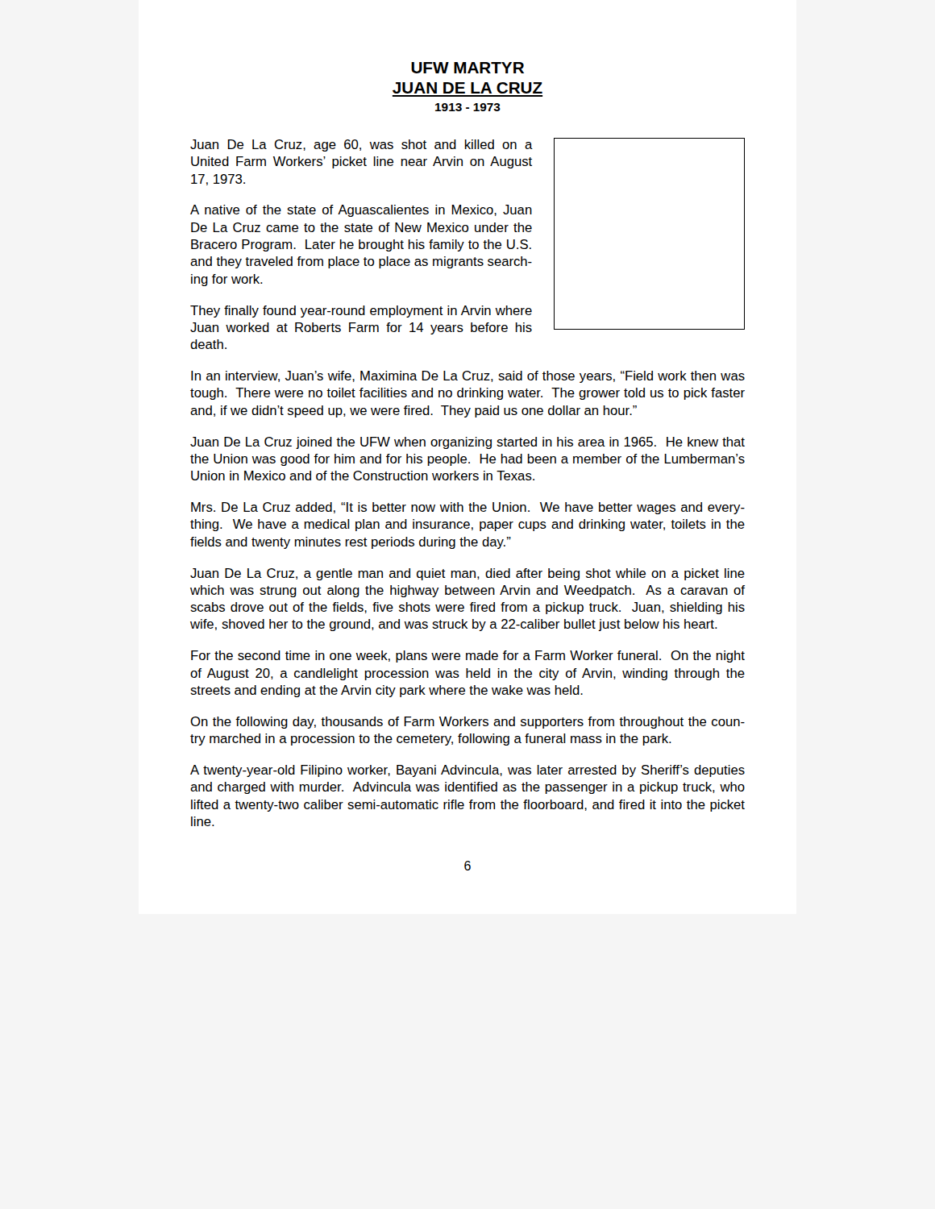UFW MARTYR
JUAN DE LA CRUZ
1913 - 1973
Juan De La Cruz, age 60, was shot and killed on a United Farm Workers’ picket line near Arvin on August 17, 1973.
A native of the state of Aguascalientes in Mexico, Juan De La Cruz came to the state of New Mexico under the Bracero Program. Later he brought his family to the U.S. and they traveled from place to place as migrants searching for work.
They finally found year-round employment in Arvin where Juan worked at Roberts Farm for 14 years before his death.
In an interview, Juan’s wife, Maximina De La Cruz, said of those years, “Field work then was tough. There were no toilet facilities and no drinking water. The grower told us to pick faster and, if we didn’t speed up, we were fired. They paid us one dollar an hour.”
Juan De La Cruz joined the UFW when organizing started in his area in 1965. He knew that the Union was good for him and for his people. He had been a member of the Lumberman’s Union in Mexico and of the Construction workers in Texas.
Mrs. De La Cruz added, “It is better now with the Union. We have better wages and everything. We have a medical plan and insurance, paper cups and drinking water, toilets in the fields and twenty minutes rest periods during the day.”
Juan De La Cruz, a gentle man and quiet man, died after being shot while on a picket line which was strung out along the highway between Arvin and Weedpatch. As a caravan of scabs drove out of the fields, five shots were fired from a pickup truck. Juan, shielding his wife, shoved her to the ground, and was struck by a 22-caliber bullet just below his heart.
For the second time in one week, plans were made for a Farm Worker funeral. On the night of August 20, a candlelight procession was held in the city of Arvin, winding through the streets and ending at the Arvin city park where the wake was held.
On the following day, thousands of Farm Workers and supporters from throughout the country marched in a procession to the cemetery, following a funeral mass in the park.
A twenty-year-old Filipino worker, Bayani Advincula, was later arrested by Sheriff’s deputies and charged with murder. Advincula was identified as the passenger in a pickup truck, who lifted a twenty-two caliber semi-automatic rifle from the floorboard, and fired it into the picket line.
6